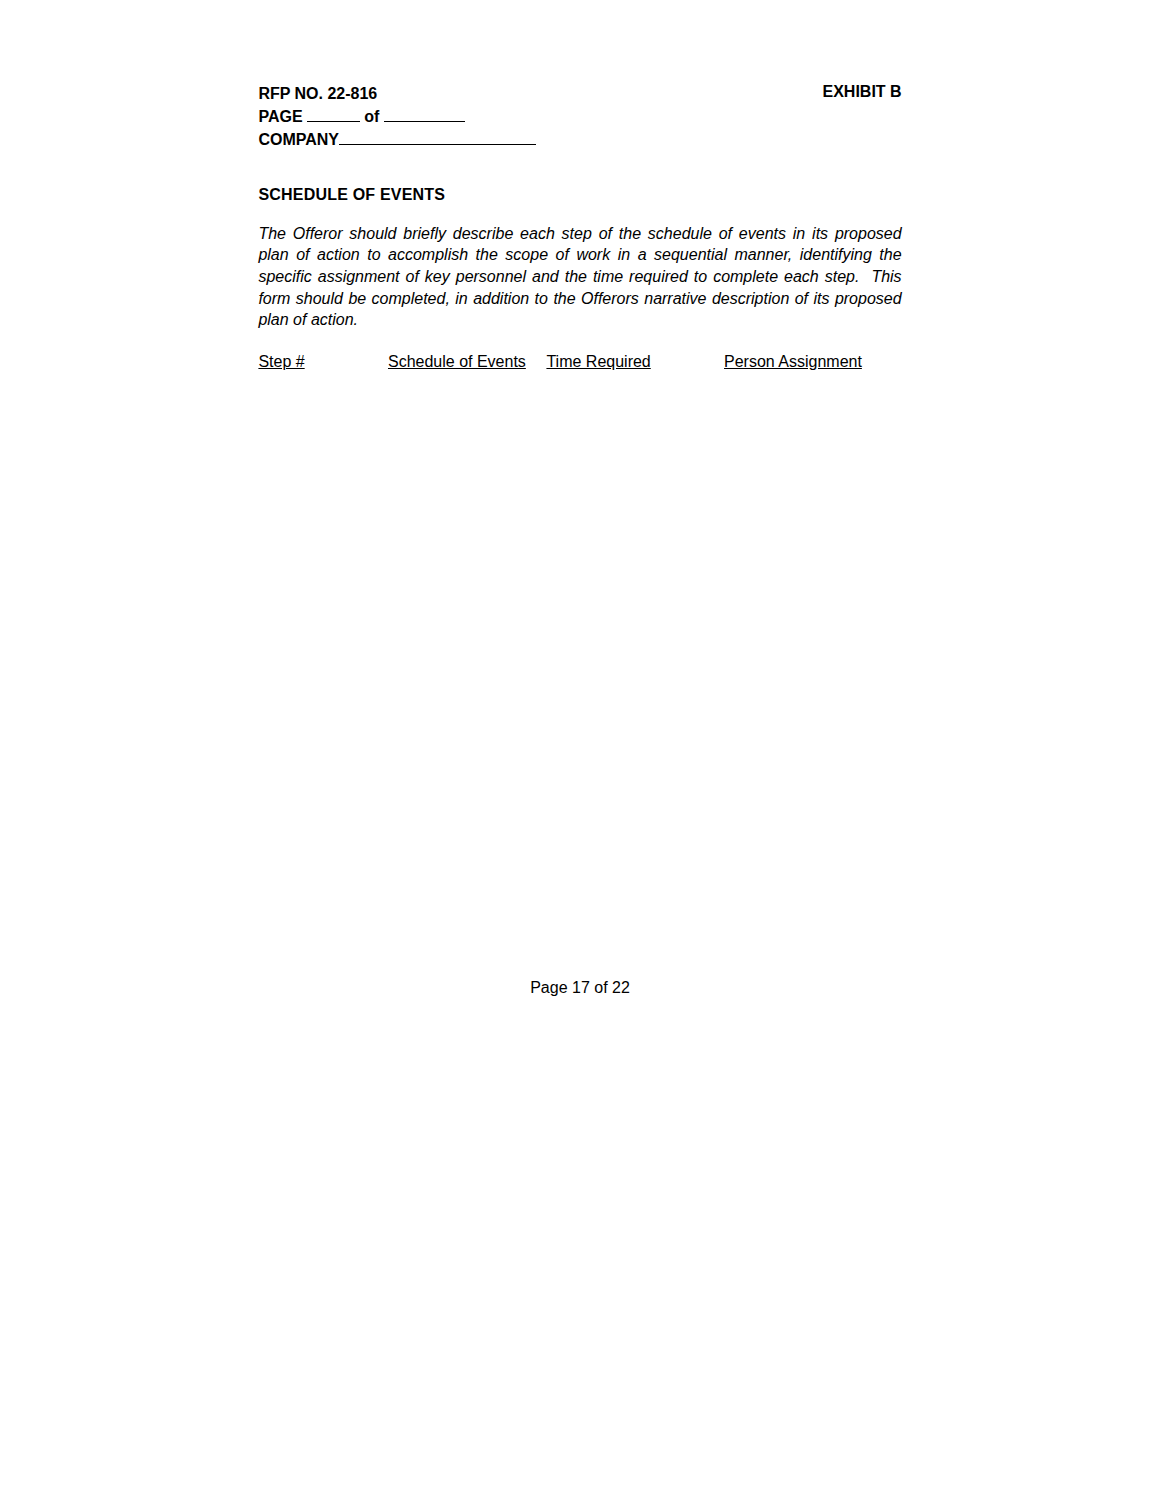RFP NO. 22-816
PAGE of
COMPANY
EXHIBIT B
SCHEDULE OF EVENTS
The Offeror should briefly describe each step of the schedule of events in its proposed plan of action to accomplish the scope of work in a sequential manner, identifying the specific assignment of key personnel and the time required to complete each step. This form should be completed, in addition to the Offerors narrative description of its proposed plan of action.
Step #
Schedule of Events
Time Required
Person Assignment
Page 17 of 22